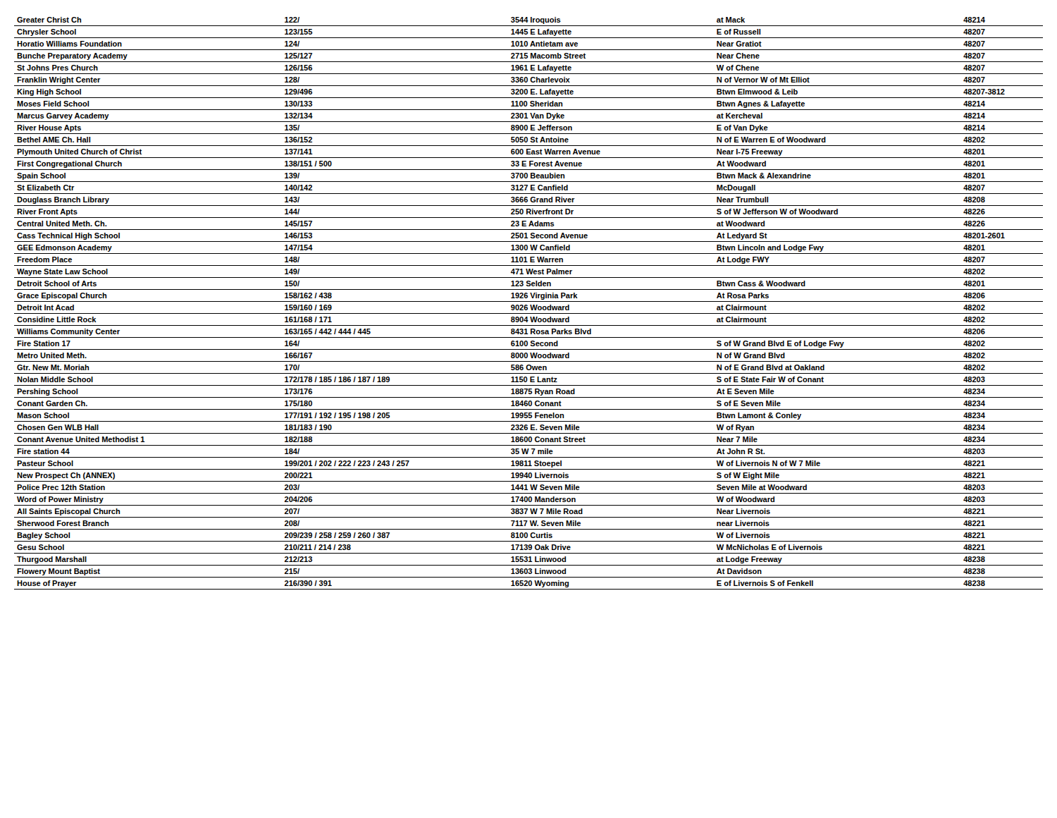| Greater Christ Ch | 122/ | 3544 Iroquois | at Mack | 48214 |
| Chrysler School | 123/155 | 1445 E Lafayette | E of Russell | 48207 |
| Horatio Williams Foundation | 124/ | 1010 Antietam ave | Near Gratiot | 48207 |
| Bunche Preparatory Academy | 125/127 | 2715 Macomb Street | Near Chene | 48207 |
| St Johns Pres Church | 126/156 | 1961 E Lafayette | W of Chene | 48207 |
| Franklin Wright Center | 128/ | 3360 Charlevoix | N of Vernor W of Mt Elliot | 48207 |
| King High School | 129/496 | 3200 E. Lafayette | Btwn Elmwood & Leib | 48207-3812 |
| Moses Field School | 130/133 | 1100 Sheridan | Btwn Agnes & Lafayette | 48214 |
| Marcus Garvey Academy | 132/134 | 2301 Van Dyke | at Kercheval | 48214 |
| River House Apts | 135/ | 8900 E Jefferson | E of Van Dyke | 48214 |
| Bethel AME Ch. Hall | 136/152 | 5050 St Antoine | N of E Warren E of Woodward | 48202 |
| Plymouth United Church of Christ | 137/141 | 600 East Warren Avenue | Near I-75 Freeway | 48201 |
| First Congregational Church | 138/151 / 500 | 33 E Forest Avenue | At Woodward | 48201 |
| Spain School | 139/ | 3700 Beaubien | Btwn Mack & Alexandrine | 48201 |
| St Elizabeth Ctr | 140/142 | 3127 E Canfield | McDougall | 48207 |
| Douglass Branch Library | 143/ | 3666 Grand River | Near Trumbull | 48208 |
| River Front Apts | 144/ | 250 Riverfront Dr | S of W Jefferson W of Woodward | 48226 |
| Central United Meth. Ch. | 145/157 | 23 E Adams | at Woodward | 48226 |
| Cass Technical High School | 146/153 | 2501 Second Avenue | At Ledyard St | 48201-2601 |
| GEE Edmonson Academy | 147/154 | 1300 W Canfield | Btwn Lincoln and Lodge Fwy | 48201 |
| Freedom Place | 148/ | 1101 E Warren | At Lodge FWY | 48207 |
| Wayne State Law School | 149/ | 471 West Palmer | | 48202 |
| Detroit School of Arts | 150/ | 123 Selden | Btwn Cass & Woodward | 48201 |
| Grace Episcopal Church | 158/162 / 438 | 1926 Virginia Park | At Rosa Parks | 48206 |
| Detroit Int Acad | 159/160 / 169 | 9026 Woodward | at Clairmount | 48202 |
| Considine Little Rock | 161/168 / 171 | 8904 Woodward | at Clairmount | 48202 |
| Williams Community Center | 163/165 / 442 / 444 / 445 | 8431 Rosa Parks Blvd | | 48206 |
| Fire Station 17 | 164/ | 6100 Second | S of W Grand Blvd E of Lodge Fwy | 48202 |
| Metro United Meth. | 166/167 | 8000 Woodward | N of W Grand Blvd | 48202 |
| Gtr. New Mt. Moriah | 170/ | 586 Owen | N of E Grand Blvd at Oakland | 48202 |
| Nolan Middle School | 172/178 / 185 / 186 / 187 / 189 | 1150 E Lantz | S of E State Fair W of Conant | 48203 |
| Pershing School | 173/176 | 18875 Ryan Road | At E Seven Mile | 48234 |
| Conant Garden Ch. | 175/180 | 18460 Conant | S of E Seven Mile | 48234 |
| Mason School | 177/191 / 192 / 195 / 198 / 205 | 19955 Fenelon | Btwn Lamont & Conley | 48234 |
| Chosen Gen WLB Hall | 181/183 / 190 | 2326 E. Seven Mile | W of Ryan | 48234 |
| Conant Avenue United Methodist 1 | 182/188 | 18600 Conant Street | Near 7 Mile | 48234 |
| Fire station 44 | 184/ | 35 W 7 mile | At John R St. | 48203 |
| Pasteur School | 199/201 / 202 / 222 / 223 / 243 / 257 | 19811 Stoepel | W of Livernois N of W 7 Mile | 48221 |
| New Prospect Ch (ANNEX) | 200/221 | 19940 Livernois | S of W Eight Mile | 48221 |
| Police Prec 12th Station | 203/ | 1441 W Seven Mile | Seven Mile at Woodward | 48203 |
| Word of Power Ministry | 204/206 | 17400 Manderson | W of Woodward | 48203 |
| All Saints Episcopal Church | 207/ | 3837 W 7 Mile Road | Near Livernois | 48221 |
| Sherwood Forest Branch | 208/ | 7117 W. Seven Mile | near Livernois | 48221 |
| Bagley School | 209/239 / 258 / 259 / 260 / 387 | 8100 Curtis | W of Livernois | 48221 |
| Gesu School | 210/211 / 214 / 238 | 17139 Oak Drive | W McNicholas E of Livernois | 48221 |
| Thurgood Marshall | 212/213 | 15531 Linwood | at Lodge Freeway | 48238 |
| Flowery Mount Baptist | 215/ | 13603 Linwood | At Davidson | 48238 |
| House of Prayer | 216/390 / 391 | 16520 Wyoming | E of Livernois S of Fenkell | 48238 |